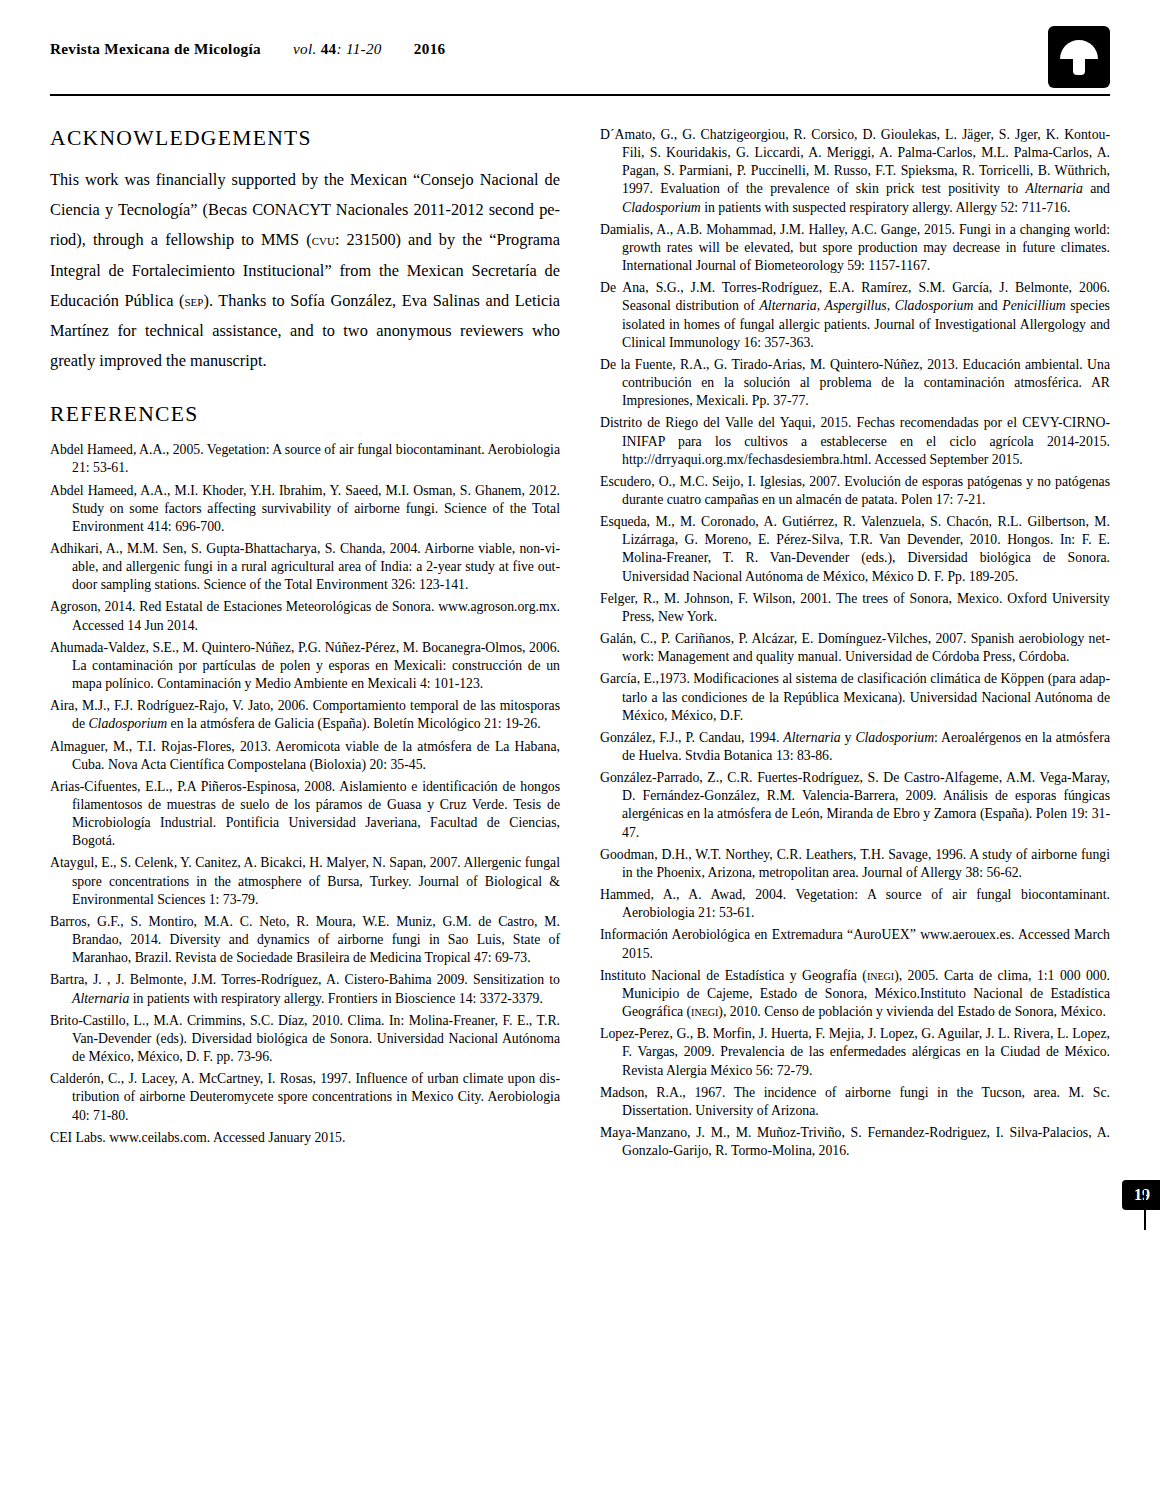Revista Mexicana de Micología vol. 44: 11-20 2016
ACKNOWLEDGEMENTS
This work was financially supported by the Mexican “Consejo Nacional de Ciencia y Tecnología” (Becas CONACYT Nacionales 2011-2012 second period), through a fellowship to MMS (cvu: 231500) and by the “Programa Integral de Fortalecimiento Institucional” from the Mexican Secretaría de Educación Pública (sep). Thanks to Sofía González, Eva Salinas and Leticia Martínez for technical assistance, and to two anonymous reviewers who greatly improved the manuscript.
REFERENCES
Abdel Hameed, A.A., 2005. Vegetation: A source of air fungal biocontaminant. Aerobiologia 21: 53-61.
Abdel Hameed, A.A., M.I. Khoder, Y.H. Ibrahim, Y. Saeed, M.I. Osman, S. Ghanem, 2012. Study on some factors affecting survivability of airborne fungi. Science of the Total Environment 414: 696-700.
Adhikari, A., M.M. Sen, S. Gupta-Bhattacharya, S. Chanda, 2004. Airborne viable, non-viable, and allergenic fungi in a rural agricultural area of India: a 2-year study at five outdoor sampling stations. Science of the Total Environment 326: 123-141.
Agroson, 2014. Red Estatal de Estaciones Meteorológicas de Sonora. www.agroson.org.mx. Accessed 14 Jun 2014.
Ahumada-Valdez, S.E., M. Quintero-Núñez, P.G. Núñez-Pérez, M. Bocanegra-Olmos, 2006. La contaminación por partículas de polen y esporas en Mexicali: construcción de un mapa polínico. Contaminación y Medio Ambiente en Mexicali 4: 101-123.
Aira, M.J., F.J. Rodríguez-Rajo, V. Jato, 2006. Comportamiento temporal de las mitosporas de Cladosporium en la atmósfera de Galicia (España). Boletín Micológico 21: 19-26.
Almaguer, M., T.I. Rojas-Flores, 2013. Aeromicota viable de la atmósfera de La Habana, Cuba. Nova Acta Científica Compostelana (Bioloxia) 20: 35-45.
Arias-Cifuentes, E.L., P.A Piñeros-Espinosa, 2008. Aislamiento e identificación de hongos filamentosos de muestras de suelo de los páramos de Guasa y Cruz Verde. Tesis de Microbiología Industrial. Pontificia Universidad Javeriana, Facultad de Ciencias, Bogotá.
Ataygul, E., S. Celenk, Y. Canitez, A. Bicakci, H. Malyer, N. Sapan, 2007. Allergenic fungal spore concentrations in the atmosphere of Bursa, Turkey. Journal of Biological & Environmental Sciences 1: 73-79.
Barros, G.F., S. Montiro, M.A. C. Neto, R. Moura, W.E. Muniz, G.M. de Castro, M. Brandao, 2014. Diversity and dynamics of airborne fungi in Sao Luis, State of Maranhao, Brazil. Revista de Sociedade Brasileira de Medicina Tropical 47: 69-73.
Bartra, J. , J. Belmonte, J.M. Torres-Rodríguez, A. Cistero-Bahima 2009. Sensitization to Alternaria in patients with respiratory allergy. Frontiers in Bioscience 14: 3372-3379.
Brito-Castillo, L., M.A. Crimmins, S.C. Díaz, 2010. Clima. In: Molina-Freaner, F. E., T.R. Van-Devender (eds). Diversidad biológica de Sonora. Universidad Nacional Autónoma de México, México, D. F. pp. 73-96.
Calderón, C., J. Lacey, A. McCartney, I. Rosas, 1997. Influence of urban climate upon distribution of airborne Deuteromycete spore concentrations in Mexico City. Aerobiologia 40: 71-80.
CEI Labs. www.ceilabs.com. Accessed January 2015.
D´Amato, G., G. Chatzigeorgiou, R. Corsico, D. Gioulekas, L. Jäger, S. Jger, K. Kontou-Fili, S. Kouridakis, G. Liccardi, A. Meriggi, A. Palma-Carlos, M.L. Palma-Carlos, A. Pagan, S. Parmiani, P. Puccinelli, M. Russo, F.T. Spieksma, R. Torricelli, B. Wüthrich, 1997. Evaluation of the prevalence of skin prick test positivity to Alternaria and Cladosporium in patients with suspected respiratory allergy. Allergy 52: 711-716.
Damialis, A., A.B. Mohammad, J.M. Halley, A.C. Gange, 2015. Fungi in a changing world: growth rates will be elevated, but spore production may decrease in future climates. International Journal of Biometeorology 59: 1157-1167.
De Ana, S.G., J.M. Torres-Rodríguez, E.A. Ramírez, S.M. García, J. Belmonte, 2006. Seasonal distribution of Alternaria, Aspergillus, Cladosporium and Penicillium species isolated in homes of fungal allergic patients. Journal of Investigational Allergology and Clinical Immunology 16: 357-363.
De la Fuente, R.A., G. Tirado-Arias, M. Quintero-Núñez, 2013. Educación ambiental. Una contribución en la solución al problema de la contaminación atmosférica. AR Impresiones, Mexicali. Pp. 37-77.
Distrito de Riego del Valle del Yaqui, 2015. Fechas recomendadas por el CEVY-CIRNO-INIFAP para los cultivos a establecerse en el ciclo agrícola 2014-2015. http://drryaqui.org.mx/fechasdesiembra.html. Accessed September 2015.
Escudero, O., M.C. Seijo, I. Iglesias, 2007. Evolución de esporas patógenas y no patógenas durante cuatro campañas en un almacén de patata. Polen 17: 7-21.
Esqueda, M., M. Coronado, A. Gutiérrez, R. Valenzuela, S. Chacón, R.L. Gilbertson, M. Lizárraga, G. Moreno, E. Pérez-Silva, T.R. Van Devender, 2010. Hongos. In: F. E. Molina-Freaner, T. R. Van-Devender (eds.), Diversidad biológica de Sonora. Universidad Nacional Autónoma de México, México D. F. Pp. 189-205.
Felger, R., M. Johnson, F. Wilson, 2001. The trees of Sonora, Mexico. Oxford University Press, New York.
Galán, C., P. Cariñanos, P. Alcázar, E. Domínguez-Vilches, 2007. Spanish aerobiology network: Management and quality manual. Universidad de Córdoba Press, Córdoba.
García, E.,1973. Modificaciones al sistema de clasificación climática de Köppen (para adaptarlo a las condiciones de la República Mexicana). Universidad Nacional Autónoma de México, México, D.F.
González, F.J., P. Candau, 1994. Alternaria y Cladosporium: Aeroalérgenos en la atmósfera de Huelva. Stvdia Botanica 13: 83-86.
González-Parrado, Z., C.R. Fuertes-Rodríguez, S. De Castro-Alfageme, A.M. Vega-Maray, D. Fernández-González, R.M. Valencia-Barrera, 2009. Análisis de esporas fúngicas alergénicas en la atmósfera de León, Miranda de Ebro y Zamora (España). Polen 19: 31-47.
Goodman, D.H., W.T. Northey, C.R. Leathers, T.H. Savage, 1996. A study of airborne fungi in the Phoenix, Arizona, metropolitan area. Journal of Allergy 38: 56-62.
Hammed, A., A. Awad, 2004. Vegetation: A source of air fungal biocontaminant. Aerobiologia 21: 53-61.
Información Aerobiológica en Extremadura “AuroUEX” www.aerouex.es. Accessed March 2015.
Instituto Nacional de Estadística y Geografía (inegi), 2005. Carta de clima, 1:1 000 000. Municipio de Cajeme, Estado de Sonora, México.Instituto Nacional de Estadística Geográfica (inegi), 2010. Censo de población y vivienda del Estado de Sonora, México.
Lopez-Perez, G., B. Morfin, J. Huerta, F. Mejia, J. Lopez, G. Aguilar, J. L. Rivera, L. Lopez, F. Vargas, 2009. Prevalencia de las enfermedades alérgicas en la Ciudad de México. Revista Alergia México 56: 72-79.
Madson, R.A., 1967. The incidence of airborne fungi in the Tucson, area. M. Sc. Dissertation. University of Arizona.
Maya-Manzano, J. M., M. Muñoz-Triviño, S. Fernandez-Rodriguez, I. Silva-Palacios, A. Gonzalo-Garijo, R. Tormo-Molina, 2016.
19